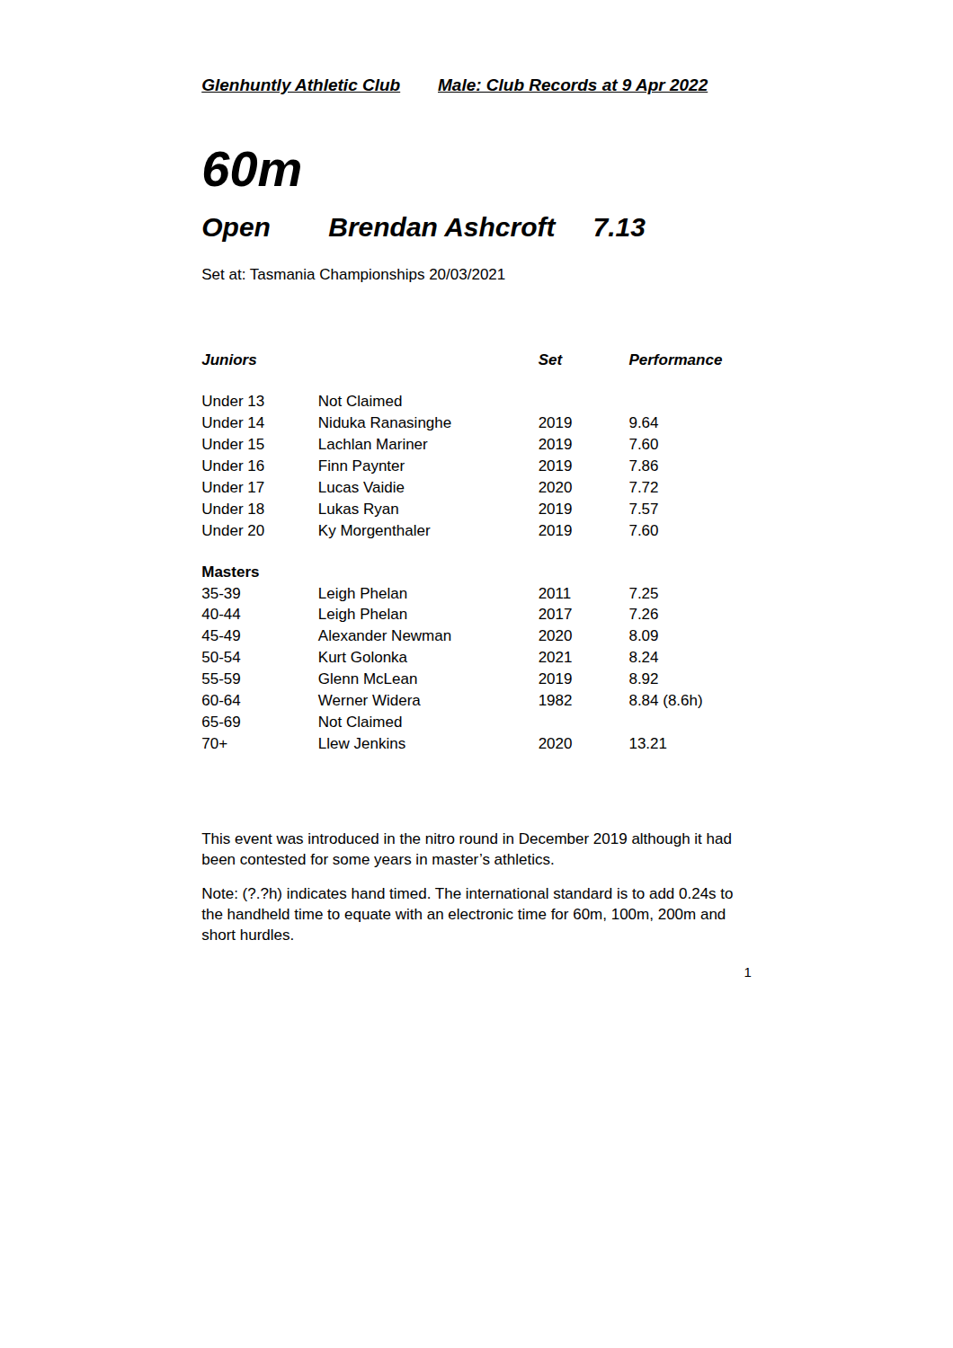Glenhuntly Athletic Club Male: Club Records at 9 Apr 2022
60m
Open Brendan Ashcroft 7.13
Set at: Tasmania Championships 20/03/2021
| Juniors | | Set | Performance |
| Under 13 | Not Claimed | | |
| Under 14 | Niduka Ranasinghe | 2019 | 9.64 |
| Under 15 | Lachlan Mariner | 2019 | 7.60 |
| Under 16 | Finn Paynter | 2019 | 7.86 |
| Under 17 | Lucas Vaidie | 2020 | 7.72 |
| Under 18 | Lukas Ryan | 2019 | 7.57 |
| Under 20 | Ky Morgenthaler | 2019 | 7.60 |
| Masters | | | |
| 35-39 | Leigh Phelan | 2011 | 7.25 |
| 40-44 | Leigh Phelan | 2017 | 7.26 |
| 45-49 | Alexander Newman | 2020 | 8.09 |
| 50-54 | Kurt Golonka | 2021 | 8.24 |
| 55-59 | Glenn McLean | 2019 | 8.92 |
| 60-64 | Werner Widera | 1982 | 8.84 (8.6h) |
| 65-69 | Not Claimed | | |
| 70+ | Llew Jenkins | 2020 | 13.21 |
This event was introduced in the nitro round in December 2019 although it had been contested for some years in master’s athletics.
Note: (?.?h) indicates hand timed. The international standard is to add 0.24s to the handheld time to equate with an electronic time for 60m, 100m, 200m and short hurdles.
1